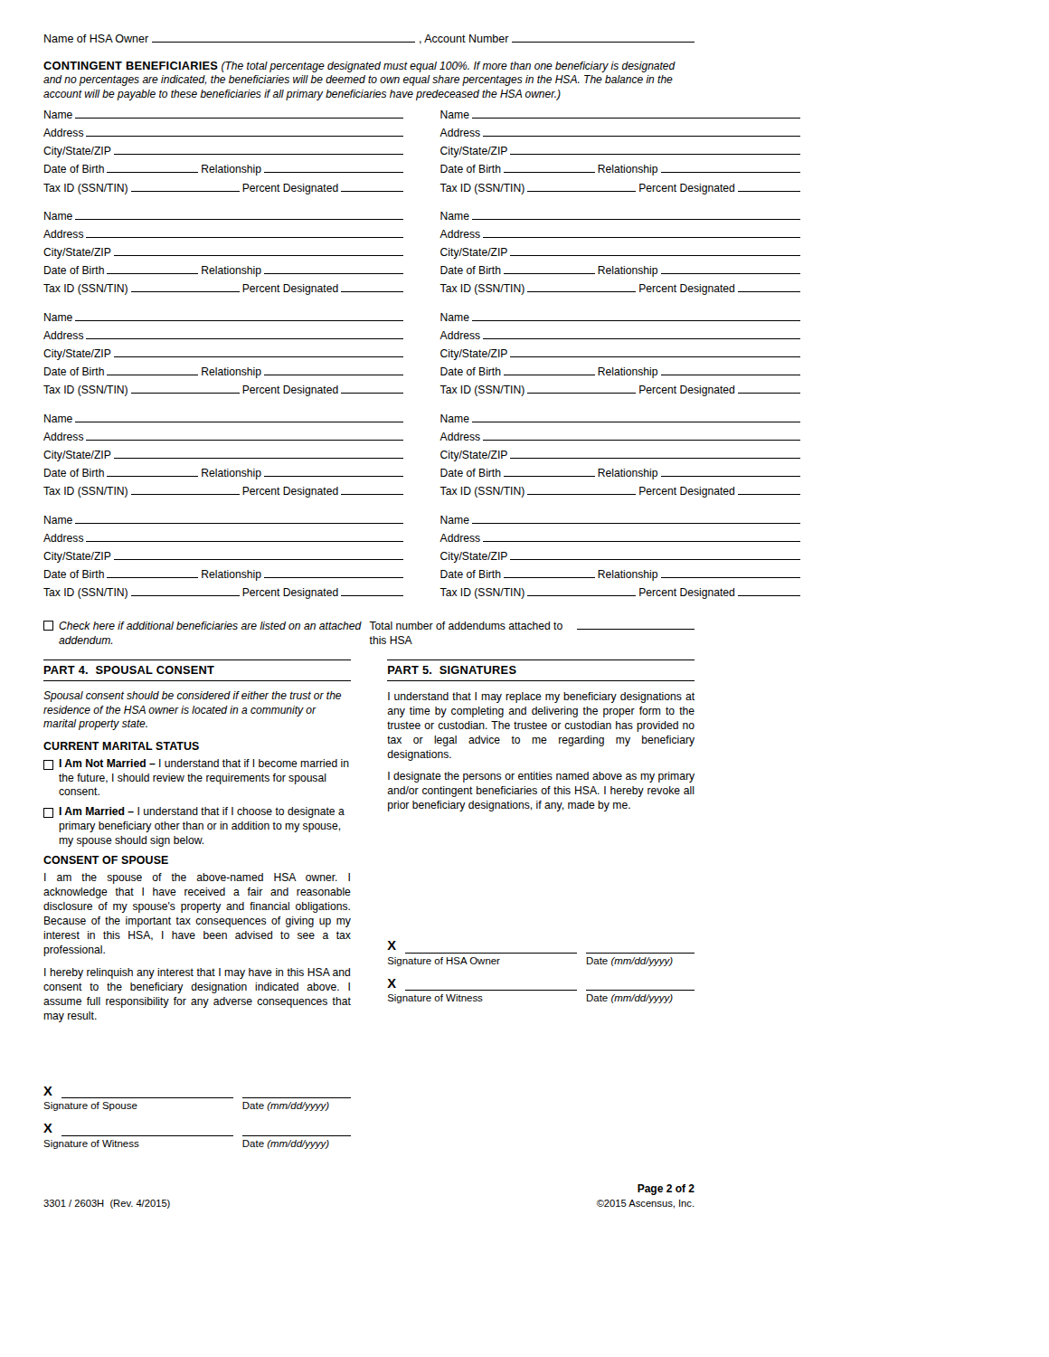Name of HSA Owner , Account Number
CONTINGENT BENEFICIARIES
(The total percentage designated must equal 100%. If more than one beneficiary is designated and no percentages are indicated, the beneficiaries will be deemed to own equal share percentages in the HSA. The balance in the account will be payable to these beneficiaries if all primary beneficiaries have predeceased the HSA owner.)
Name
Address
City/State/ZIP
Date of Birth Relationship
Tax ID (SSN/TIN) Percent Designated
Name
Address
City/State/ZIP
Date of Birth Relationship
Tax ID (SSN/TIN) Percent Designated
Name
Address
City/State/ZIP
Date of Birth Relationship
Tax ID (SSN/TIN) Percent Designated
Name
Address
City/State/ZIP
Date of Birth Relationship
Tax ID (SSN/TIN) Percent Designated
Name
Address
City/State/ZIP
Date of Birth Relationship
Tax ID (SSN/TIN) Percent Designated
Name
Address
City/State/ZIP
Date of Birth Relationship
Tax ID (SSN/TIN) Percent Designated
Name
Address
City/State/ZIP
Date of Birth Relationship
Tax ID (SSN/TIN) Percent Designated
Name
Address
City/State/ZIP
Date of Birth Relationship
Tax ID (SSN/TIN) Percent Designated
Name
Address
City/State/ZIP
Date of Birth Relationship
Tax ID (SSN/TIN) Percent Designated
Name
Address
City/State/ZIP
Date of Birth Relationship
Tax ID (SSN/TIN) Percent Designated
Check here if additional beneficiaries are listed on an attached addendum. Total number of addendums attached to this HSA
PART 4. SPOUSAL CONSENT
Spousal consent should be considered if either the trust or the residence of the HSA owner is located in a community or marital property state.
CURRENT MARITAL STATUS
I Am Not Married – I understand that if I become married in the future, I should review the requirements for spousal consent.
I Am Married – I understand that if I choose to designate a primary beneficiary other than or in addition to my spouse, my spouse should sign below.
CONSENT OF SPOUSE
I am the spouse of the above-named HSA owner. I acknowledge that I have received a fair and reasonable disclosure of my spouse's property and financial obligations. Because of the important tax consequences of giving up my interest in this HSA, I have been advised to see a tax professional.
I hereby relinquish any interest that I may have in this HSA and consent to the beneficiary designation indicated above. I assume full responsibility for any adverse consequences that may result.
X
Signature of Spouse Date (mm/dd/yyyy)
X
Signature of Witness Date (mm/dd/yyyy)
PART 5. SIGNATURES
I understand that I may replace my beneficiary designations at any time by completing and delivering the proper form to the trustee or custodian. The trustee or custodian has provided no tax or legal advice to me regarding my beneficiary designations.
I designate the persons or entities named above as my primary and/or contingent beneficiaries of this HSA. I hereby revoke all prior beneficiary designations, if any, made by me.
X
Signature of HSA Owner Date (mm/dd/yyyy)
X
Signature of Witness Date (mm/dd/yyyy)
3301 / 2603H (Rev. 4/2015)
Page 2 of 2
©2015 Ascensus, Inc.